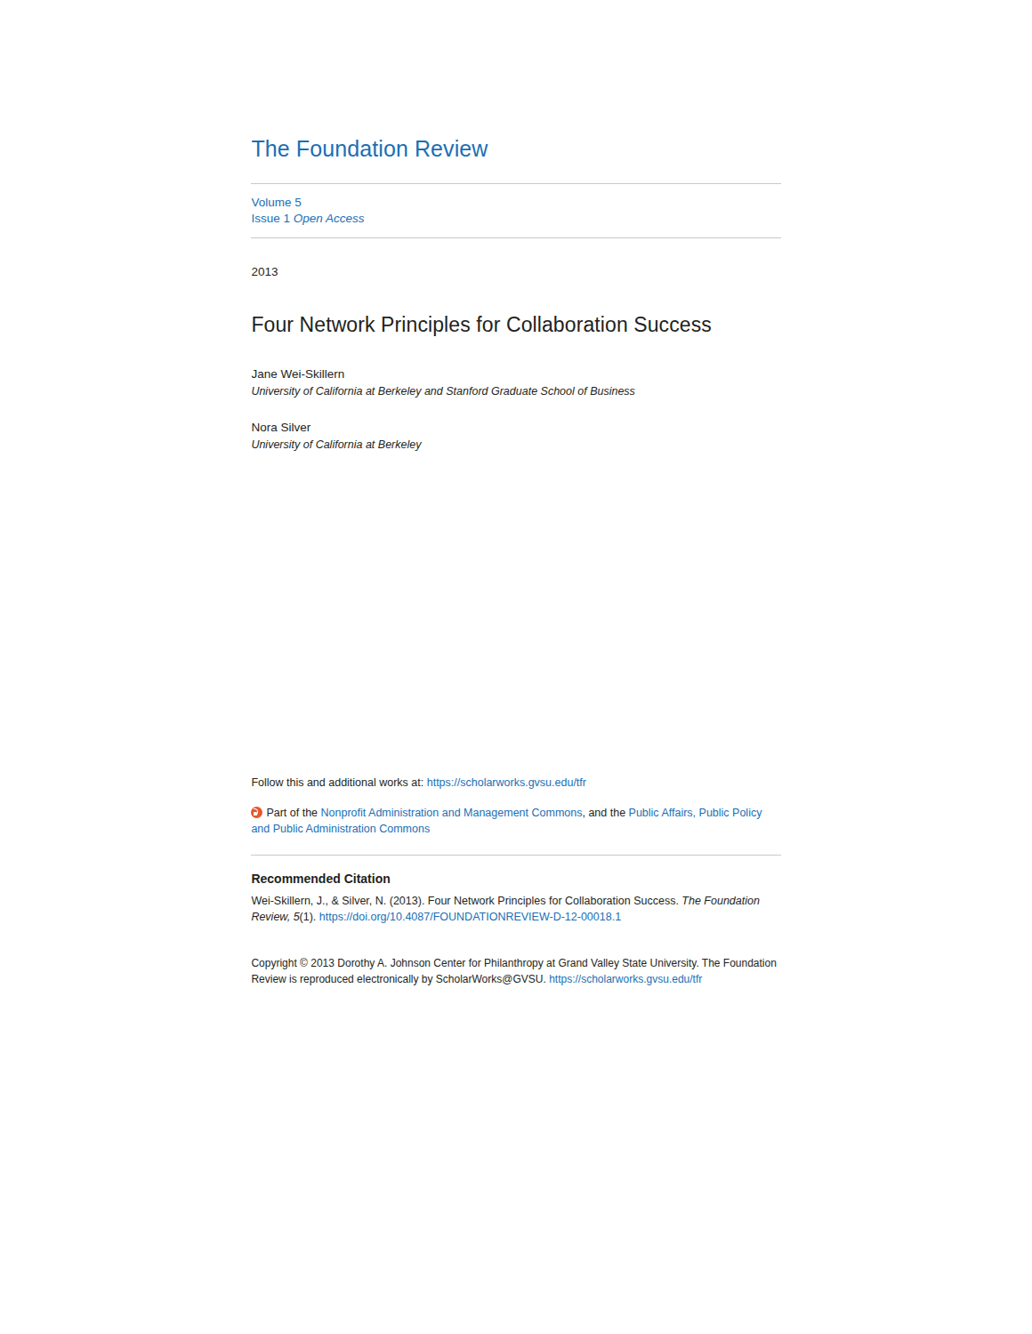The Foundation Review
Volume 5
Issue 1 Open Access
2013
Four Network Principles for Collaboration Success
Jane Wei-Skillern University of California at Berkeley and Stanford Graduate School of Business
Nora Silver University of California at Berkeley
Follow this and additional works at: https://scholarworks.gvsu.edu/tfr
Part of the Nonprofit Administration and Management Commons, and the Public Affairs, Public Policy and Public Administration Commons
Recommended Citation
Wei-Skillern, J., & Silver, N. (2013). Four Network Principles for Collaboration Success. The Foundation Review, 5(1). https://doi.org/10.4087/FOUNDATIONREVIEW-D-12-00018.1
Copyright © 2013 Dorothy A. Johnson Center for Philanthropy at Grand Valley State University. The Foundation Review is reproduced electronically by ScholarWorks@GVSU. https://scholarworks.gvsu.edu/tfr